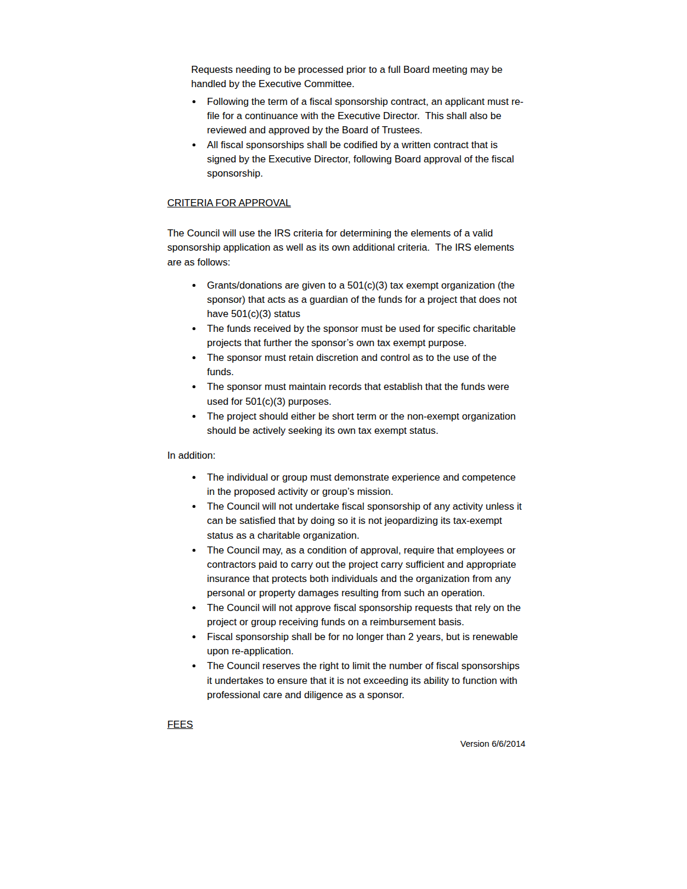Requests needing to be processed prior to a full Board meeting may be handled by the Executive Committee.
Following the term of a fiscal sponsorship contract, an applicant must re-file for a continuance with the Executive Director. This shall also be reviewed and approved by the Board of Trustees.
All fiscal sponsorships shall be codified by a written contract that is signed by the Executive Director, following Board approval of the fiscal sponsorship.
CRITERIA FOR APPROVAL
The Council will use the IRS criteria for determining the elements of a valid sponsorship application as well as its own additional criteria. The IRS elements are as follows:
Grants/donations are given to a 501(c)(3) tax exempt organization (the sponsor) that acts as a guardian of the funds for a project that does not have 501(c)(3) status
The funds received by the sponsor must be used for specific charitable projects that further the sponsor’s own tax exempt purpose.
The sponsor must retain discretion and control as to the use of the funds.
The sponsor must maintain records that establish that the funds were used for 501(c)(3) purposes.
The project should either be short term or the non-exempt organization should be actively seeking its own tax exempt status.
In addition:
The individual or group must demonstrate experience and competence in the proposed activity or group’s mission.
The Council will not undertake fiscal sponsorship of any activity unless it can be satisfied that by doing so it is not jeopardizing its tax-exempt status as a charitable organization.
The Council may, as a condition of approval, require that employees or contractors paid to carry out the project carry sufficient and appropriate insurance that protects both individuals and the organization from any personal or property damages resulting from such an operation.
The Council will not approve fiscal sponsorship requests that rely on the project or group receiving funds on a reimbursement basis.
Fiscal sponsorship shall be for no longer than 2 years, but is renewable upon re-application.
The Council reserves the right to limit the number of fiscal sponsorships it undertakes to ensure that it is not exceeding its ability to function with professional care and diligence as a sponsor.
FEES
Version 6/6/2014